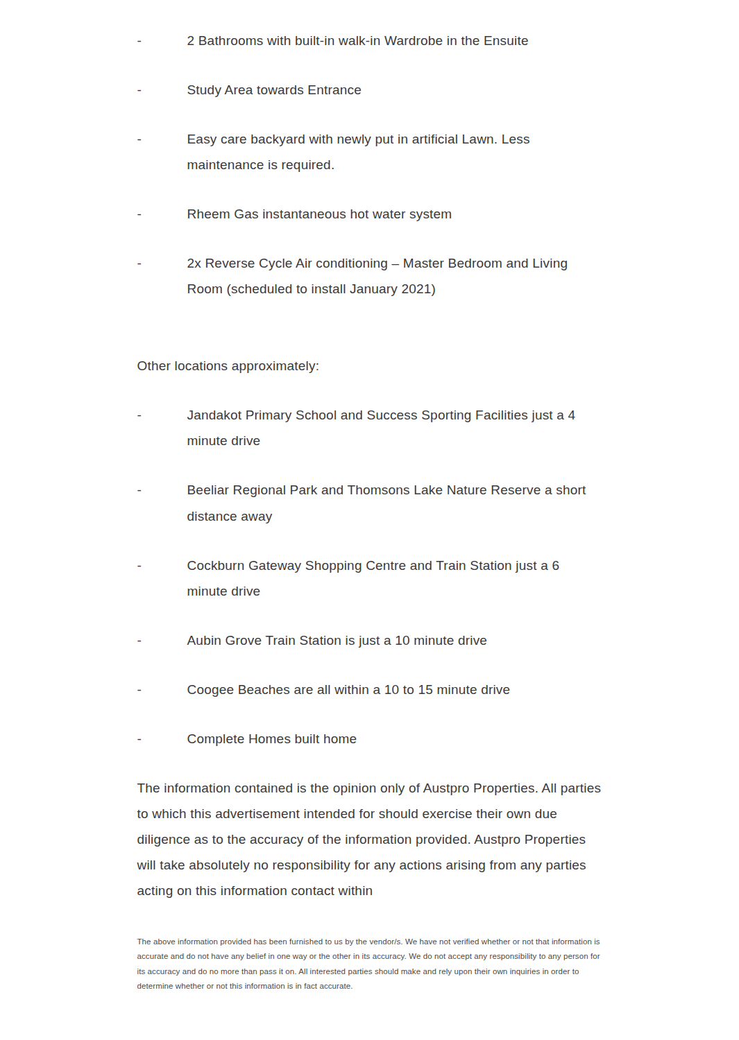2 Bathrooms with built-in walk-in Wardrobe in the Ensuite
Study Area towards Entrance
Easy care backyard with newly put in artificial Lawn. Less maintenance is required.
Rheem Gas instantaneous hot water system
2x Reverse Cycle Air conditioning – Master Bedroom and Living Room (scheduled to install January 2021)
Other locations approximately:
Jandakot Primary School and Success Sporting Facilities just a 4 minute drive
Beeliar Regional Park and Thomsons Lake Nature Reserve a short distance away
Cockburn Gateway Shopping Centre and Train Station just a 6 minute drive
Aubin Grove Train Station is just a 10 minute drive
Coogee Beaches are all within a 10 to 15 minute drive
Complete Homes built home
The information contained is the opinion only of Austpro Properties. All parties to which this advertisement intended for should exercise their own due diligence as to the accuracy of the information provided. Austpro Properties will take absolutely no responsibility for any actions arising from any parties acting on this information contact within
The above information provided has been furnished to us by the vendor/s. We have not verified whether or not that information is accurate and do not have any belief in one way or the other in its accuracy. We do not accept any responsibility to any person for its accuracy and do no more than pass it on. All interested parties should make and rely upon their own inquiries in order to determine whether or not this information is in fact accurate.